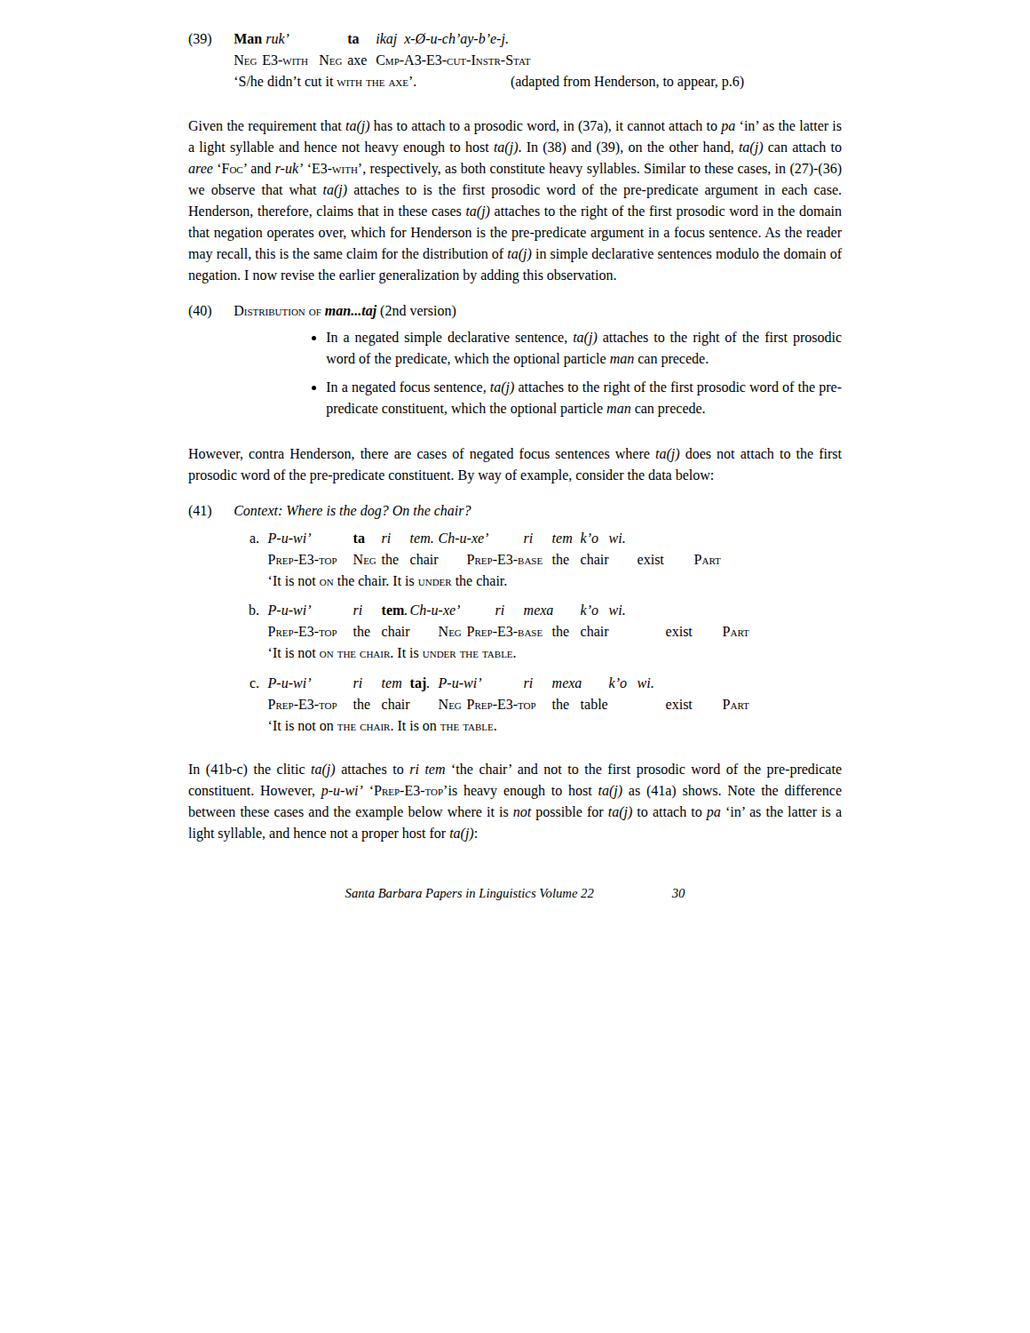(39)
Man ruk’ ta ikaj x-Ø-u-ch’ay-b’e-j.
Neg E3-with Neg axe Cmp-A3-E3-cut-Instr-Stat
‘S/he didn’t cut it with the axe’. (adapted from Henderson, to appear, p.6)
Given the requirement that ta(j) has to attach to a prosodic word, in (37a), it cannot attach to pa ‘in’ as the latter is a light syllable and hence not heavy enough to host ta(j). In (38) and (39), on the other hand, ta(j) can attach to aree ‘Foc’ and r-uk’ ‘E3-with’, respectively, as both constitute heavy syllables. Similar to these cases, in (27)-(36) we observe that what ta(j) attaches to is the first prosodic word of the pre-predicate argument in each case. Henderson, therefore, claims that in these cases ta(j) attaches to the right of the first prosodic word in the domain that negation operates over, which for Henderson is the pre-predicate argument in a focus sentence. As the reader may recall, this is the same claim for the distribution of ta(j) in simple declarative sentences modulo the domain of negation. I now revise the earlier generalization by adding this observation.
(40)
Distribution of man...taj (2nd version)
In a negated simple declarative sentence, ta(j) attaches to the right of the first prosodic word of the predicate, which the optional particle man can precede.
In a negated focus sentence, ta(j) attaches to the right of the first prosodic word of the pre-predicate constituent, which the optional particle man can precede.
However, contra Henderson, there are cases of negated focus sentences where ta(j) does not attach to the first prosodic word of the pre-predicate constituent. By way of example, consider the data below:
(41)
Context: Where is the dog? On the chair?
a.
P-u-wi’ ta ri tem. Ch-u-xe’ ri tem k’o wi.
Prep-E3-top Neg the chair Prep-E3-base the chair exist Part
‘It is not on the chair. It is under the chair.
b.
P-u-wi’ ri tem. Ch-u-xe’ ri mexa k’o wi.
Prep-E3-top the chair Neg Prep-E3-base the chair exist Part
‘It is not on the chair. It is under the table.
c.
P-u-wi’ ri tem taj. P-u-wi’ ri mexa k’o wi.
Prep-E3-top the chair Neg Prep-E3-top the table exist Part
‘It is not on the chair. It is on the table.
In (41b-c) the clitic ta(j) attaches to ri tem ‘the chair’ and not to the first prosodic word of the pre-predicate constituent. However, p-u-wi’ ‘Prep-E3-top’is heavy enough to host ta(j) as (41a) shows. Note the difference between these cases and the example below where it is not possible for ta(j) to attach to pa ‘in’ as the latter is a light syllable, and hence not a proper host for ta(j):
Santa Barbara Papers in Linguistics Volume 22 30